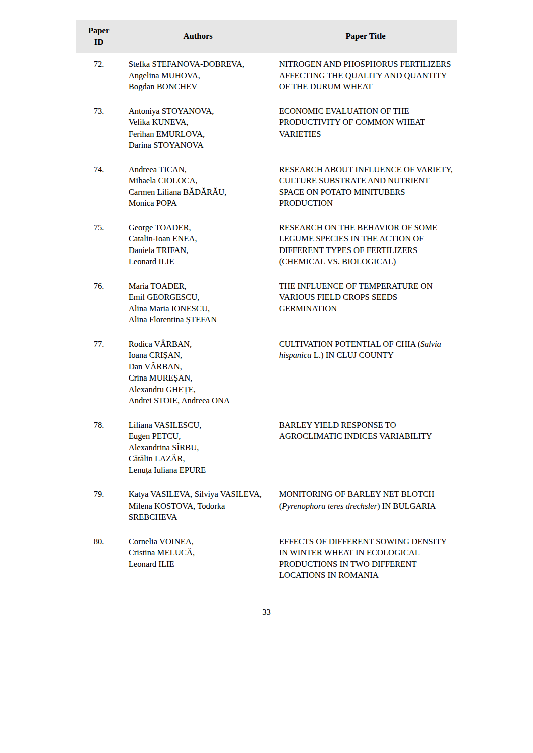| Paper ID | Authors | Paper Title |
| --- | --- | --- |
| 72. | Stefka STEFANOVA-DOBREVA, Angelina MUHOVA, Bogdan BONCHEV | NITROGEN AND PHOSPHORUS FERTILIZERS AFFECTING THE QUALITY AND QUANTITY OF THE DURUM WHEAT |
| 73. | Antoniya STOYANOVA, Velika KUNEVA, Ferihan EMURLOVA, Darina STOYANOVA | ECONOMIC EVALUATION OF THE PRODUCTIVITY OF COMMON WHEAT VARIETIES |
| 74. | Andreea TICAN, Mihaela CIOLOCA, Carmen Liliana BĂDĂRĂU, Monica POPA | RESEARCH ABOUT INFLUENCE OF VARIETY, CULTURE SUBSTRATE AND NUTRIENT SPACE ON POTATO MINITUBERS PRODUCTION |
| 75. | George TOADER, Catalin-Ioan ENEA, Daniela TRIFAN, Leonard ILIE | RESEARCH ON THE BEHAVIOR OF SOME LEGUME SPECIES IN THE ACTION OF DIFFERENT TYPES OF FERTILIZERS (CHEMICAL VS. BIOLOGICAL) |
| 76. | Maria TOADER, Emil GEORGESCU, Alina Maria IONESCU, Alina Florentina ȘTEFAN | THE INFLUENCE OF TEMPERATURE ON VARIOUS FIELD CROPS SEEDS GERMINATION |
| 77. | Rodica VÂRBAN, Ioana CRIȘAN, Dan VÂRBAN, Crina MUREȘAN, Alexandru GHEȚE, Andrei STOIE, Andreea ONA | CULTIVATION POTENTIAL OF CHIA ( Salvia hispanica L.) IN CLUJ COUNTY |
| 78. | Liliana VASILESCU, Eugen PETCU, Alexandrina SÎRBU, Cătălin LAZĂR, Lenuța Iuliana EPURE | BARLEY YIELD RESPONSE TO AGROCLIMATIC INDICES VARIABILITY |
| 79. | Katya VASILEVA, Silviya VASILEVA, Milena KOSTOVA, Todorka SREBCHEVA | MONITORING OF BARLEY NET BLOTCH ( Pyrenophora teres drechsler ) IN BULGARIA |
| 80. | Cornelia VOINEA, Cristina MELUCĂ, Leonard ILIE | EFFECTS OF DIFFERENT SOWING DENSITY IN WINTER WHEAT IN ECOLOGICAL PRODUCTIONS IN TWO DIFFERENT LOCATIONS IN ROMANIA |
33